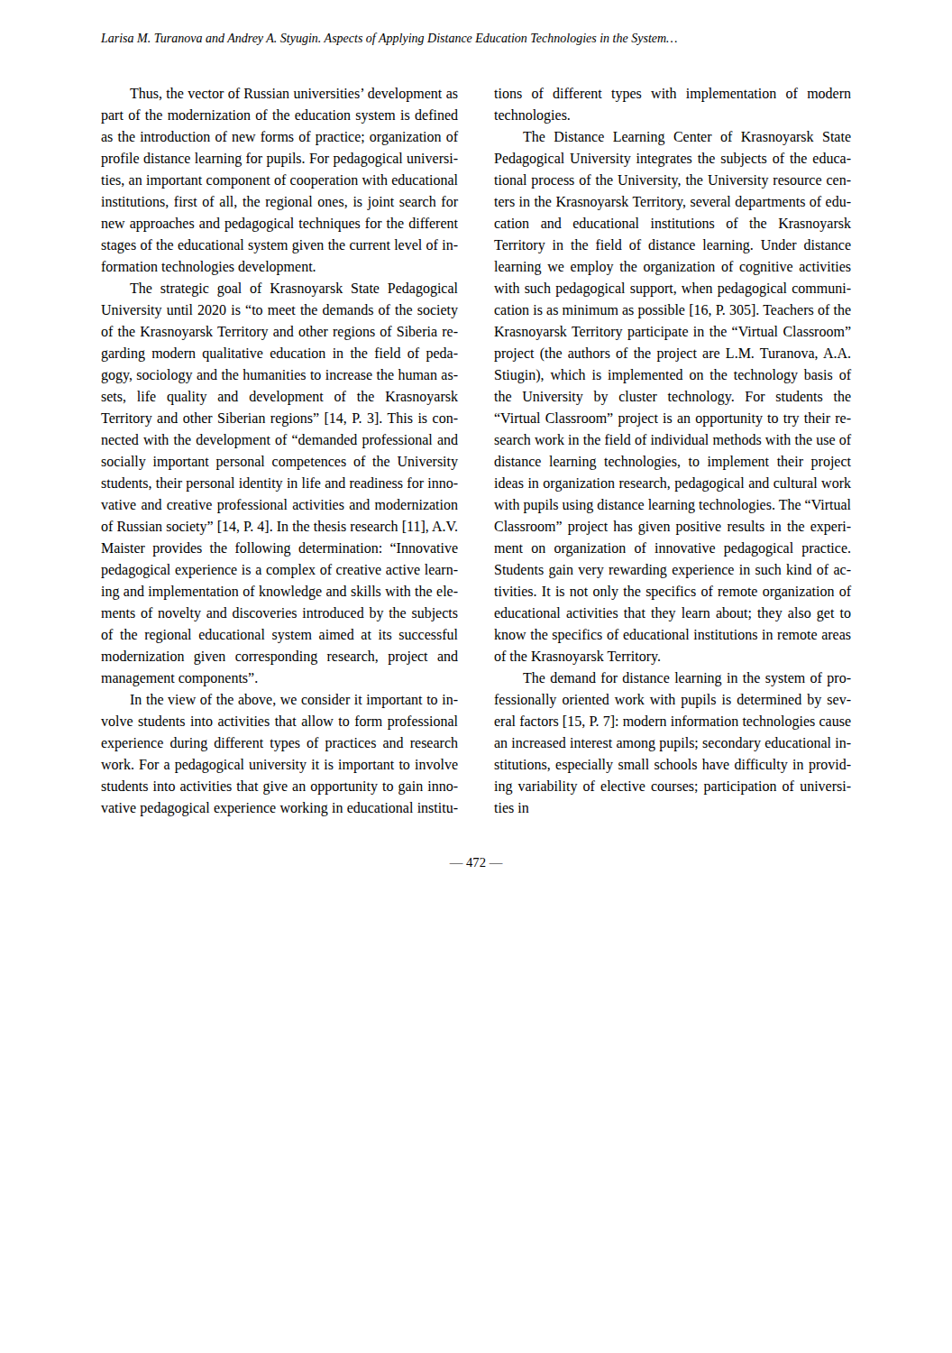Larisa M. Turanova and Andrey A. Styugin. Aspects of Applying Distance Education Technologies in the System…
Thus, the vector of Russian universities’ development as part of the modernization of the education system is defined as the introduction of new forms of practice; organization of profile distance learning for pupils. For pedagogical universities, an important component of cooperation with educational institutions, first of all, the regional ones, is joint search for new approaches and pedagogical techniques for the different stages of the educational system given the current level of information technologies development.
The strategic goal of Krasnoyarsk State Pedagogical University until 2020 is “to meet the demands of the society of the Krasnoyarsk Territory and other regions of Siberia regarding modern qualitative education in the field of pedagogy, sociology and the humanities to increase the human assets, life quality and development of the Krasnoyarsk Territory and other Siberian regions” [14, P. 3]. This is connected with the development of “demanded professional and socially important personal competences of the University students, their personal identity in life and readiness for innovative and creative professional activities and modernization of Russian society” [14, P. 4]. In the thesis research [11], A.V. Maister provides the following determination: “Innovative pedagogical experience is a complex of creative active learning and implementation of knowledge and skills with the elements of novelty and discoveries introduced by the subjects of the regional educational system aimed at its successful modernization given corresponding research, project and management components”.
In the view of the above, we consider it important to involve students into activities that allow to form professional experience during different types of practices and research work. For a pedagogical university it is important to involve students into activities that give an opportunity to gain innovative pedagogical experience working in educational institutions of different types with implementation of modern technologies.
The Distance Learning Center of Krasnoyarsk State Pedagogical University integrates the subjects of the educational process of the University, the University resource centers in the Krasnoyarsk Territory, several departments of education and educational institutions of the Krasnoyarsk Territory in the field of distance learning. Under distance learning we employ the organization of cognitive activities with such pedagogical support, when pedagogical communication is as minimum as possible [16, P. 305]. Teachers of the Krasnoyarsk Territory participate in the “Virtual Classroom” project (the authors of the project are L.M. Turanova, A.A. Stiugin), which is implemented on the technology basis of the University by cluster technology. For students the “Virtual Classroom” project is an opportunity to try their research work in the field of individual methods with the use of distance learning technologies, to implement their project ideas in organization research, pedagogical and cultural work with pupils using distance learning technologies. The “Virtual Classroom” project has given positive results in the experiment on organization of innovative pedagogical practice. Students gain very rewarding experience in such kind of activities. It is not only the specifics of remote organization of educational activities that they learn about; they also get to know the specifics of educational institutions in remote areas of the Krasnoyarsk Territory.
The demand for distance learning in the system of professionally oriented work with pupils is determined by several factors [15, P. 7]: modern information technologies cause an increased interest among pupils; secondary educational institutions, especially small schools have difficulty in providing variability of elective courses; participation of universities in
— 472 —